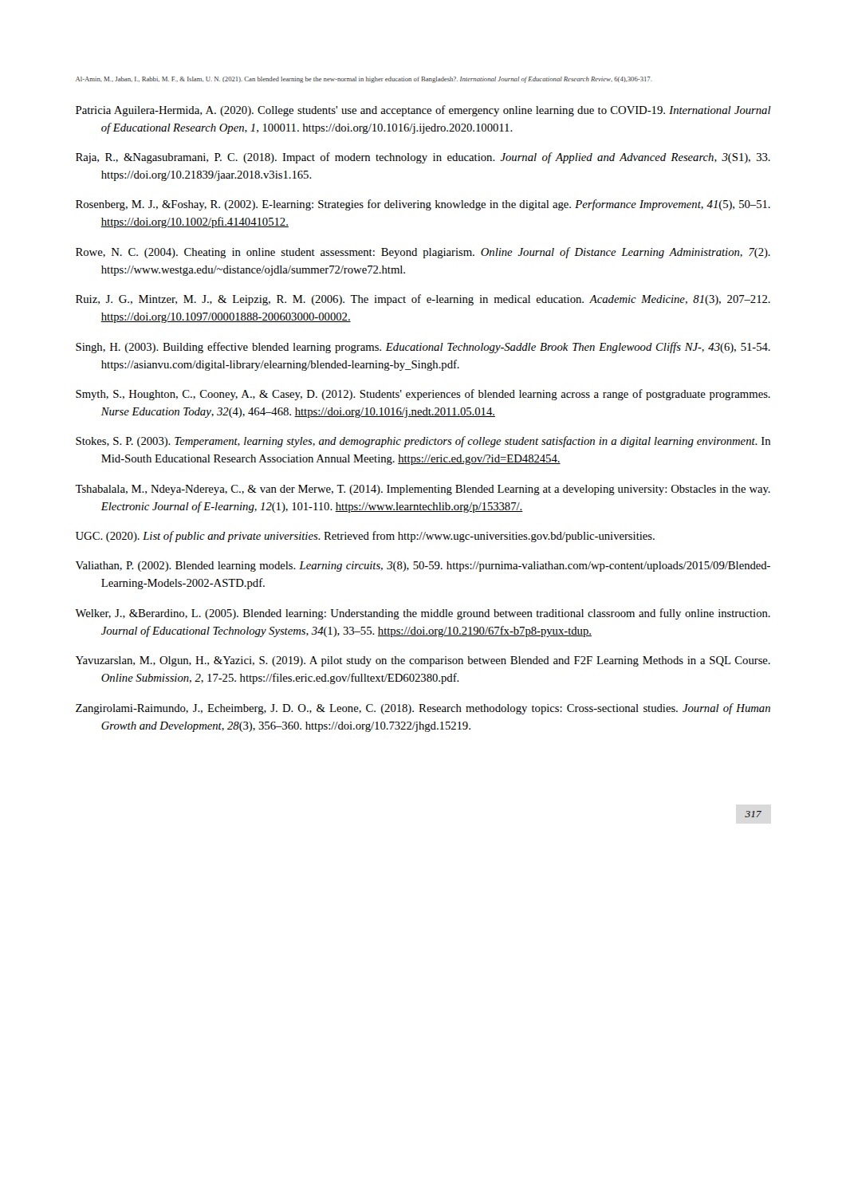Al-Amin, M., Jaban, I., Rabbi, M. F., & Islam, U. N. (2021). Can blended learning be the new-normal in higher education of Bangladesh?. International Journal of Educational Research Review, 6(4),306-317.
Patricia Aguilera-Hermida, A. (2020). College students' use and acceptance of emergency online learning due to COVID-19. International Journal of Educational Research Open, 1, 100011. https://doi.org/10.1016/j.ijedro.2020.100011.
Raja, R., &Nagasubramani, P. C. (2018). Impact of modern technology in education. Journal of Applied and Advanced Research, 3(S1), 33. https://doi.org/10.21839/jaar.2018.v3is1.165.
Rosenberg, M. J., &Foshay, R. (2002). E-learning: Strategies for delivering knowledge in the digital age. Performance Improvement, 41(5), 50–51. https://doi.org/10.1002/pfi.4140410512.
Rowe, N. C. (2004). Cheating in online student assessment: Beyond plagiarism. Online Journal of Distance Learning Administration, 7(2). https://www.westga.edu/~distance/ojdla/summer72/rowe72.html.
Ruiz, J. G., Mintzer, M. J., & Leipzig, R. M. (2006). The impact of e-learning in medical education. Academic Medicine, 81(3), 207–212. https://doi.org/10.1097/00001888-200603000-00002.
Singh, H. (2003). Building effective blended learning programs. Educational Technology-Saddle Brook Then Englewood Cliffs NJ-, 43(6), 51-54. https://asianvu.com/digital-library/elearning/blended-learning-by_Singh.pdf.
Smyth, S., Houghton, C., Cooney, A., & Casey, D. (2012). Students' experiences of blended learning across a range of postgraduate programmes. Nurse Education Today, 32(4), 464–468. https://doi.org/10.1016/j.nedt.2011.05.014.
Stokes, S. P. (2003). Temperament, learning styles, and demographic predictors of college student satisfaction in a digital learning environment. In Mid-South Educational Research Association Annual Meeting. https://eric.ed.gov/?id=ED482454.
Tshabalala, M., Ndeya-Ndereya, C., & van der Merwe, T. (2014). Implementing Blended Learning at a developing university: Obstacles in the way. Electronic Journal of E-learning, 12(1), 101-110. https://www.learntechlib.org/p/153387/.
UGC. (2020). List of public and private universities. Retrieved from http://www.ugc-universities.gov.bd/public-universities.
Valiathan, P. (2002). Blended learning models. Learning circuits, 3(8), 50-59. https://purnima-valiathan.com/wp-content/uploads/2015/09/Blended-Learning-Models-2002-ASTD.pdf.
Welker, J., &Berardino, L. (2005). Blended learning: Understanding the middle ground between traditional classroom and fully online instruction. Journal of Educational Technology Systems, 34(1), 33–55. https://doi.org/10.2190/67fx-b7p8-pyux-tdup.
Yavuzarslan, M., Olgun, H., &Yazici, S. (2019). A pilot study on the comparison between Blended and F2F Learning Methods in a SQL Course. Online Submission, 2, 17-25. https://files.eric.ed.gov/fulltext/ED602380.pdf.
Zangirolami-Raimundo, J., Echeimberg, J. D. O., & Leone, C. (2018). Research methodology topics: Cross-sectional studies. Journal of Human Growth and Development, 28(3), 356–360. https://doi.org/10.7322/jhgd.15219.
317